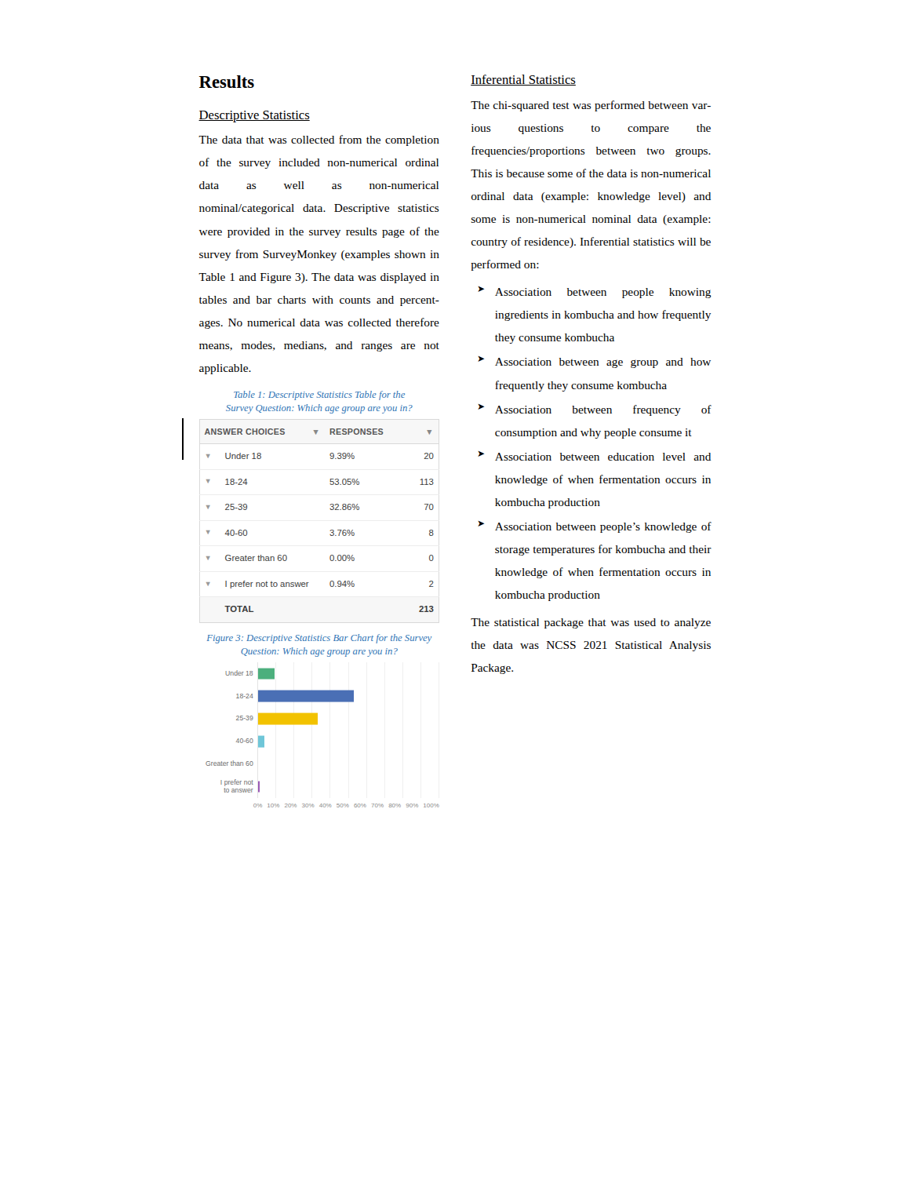Results
Descriptive Statistics
The data that was collected from the completion of the survey included non-numerical ordinal data as well as non-numerical nominal/categorical data. Descriptive statistics were provided in the survey results page of the survey from SurveyMonkey (examples shown in Table 1 and Figure 3). The data was displayed in tables and bar charts with counts and percentages. No numerical data was collected therefore means, modes, medians, and ranges are not applicable.
Table 1: Descriptive Statistics Table for the
Survey Question: Which age group are you in?
| ANSWER CHOICES | ▼ | RESPONSES | ▼ |
| --- | --- | --- | --- |
| ▼ | Under 18 | 9.39% | 20 |
| ▼ | 18-24 | 53.05% | 113 |
| ▼ | 25-39 | 32.86% | 70 |
| ▼ | 40-60 | 3.76% | 8 |
| ▼ | Greater than 60 | 0.00% | 0 |
| ▼ | I prefer not to answer | 0.94% | 2 |
| | TOTAL | | 213 |
Figure 3: Descriptive Statistics Bar Chart for the Survey
Question: Which age group are you in?
Under 18
18-24
25-39
40-60
Greater than 60
I prefer not
to answer
0% 10% 20% 30% 40% 50% 60% 70% 80% 90% 100%
Inferential Statistics
The chi-squared test was performed between various questions to compare the frequencies/proportions between two groups. This is because some of the data is non-numerical ordinal data (example: knowledge level) and some is non-numerical nominal data (example: country of residence). Inferential statistics will be performed on:
Association between people knowing ingredients in kombucha and how frequently they consume kombucha
Association between age group and how frequently they consume kombucha
Association between frequency of consumption and why people consume it
Association between education level and knowledge of when fermentation occurs in kombucha production
Association between people’s knowledge of storage temperatures for kombucha and their knowledge of when fermentation occurs in kombucha production
The statistical package that was used to analyze the data was NCSS 2021 Statistical Analysis Package.